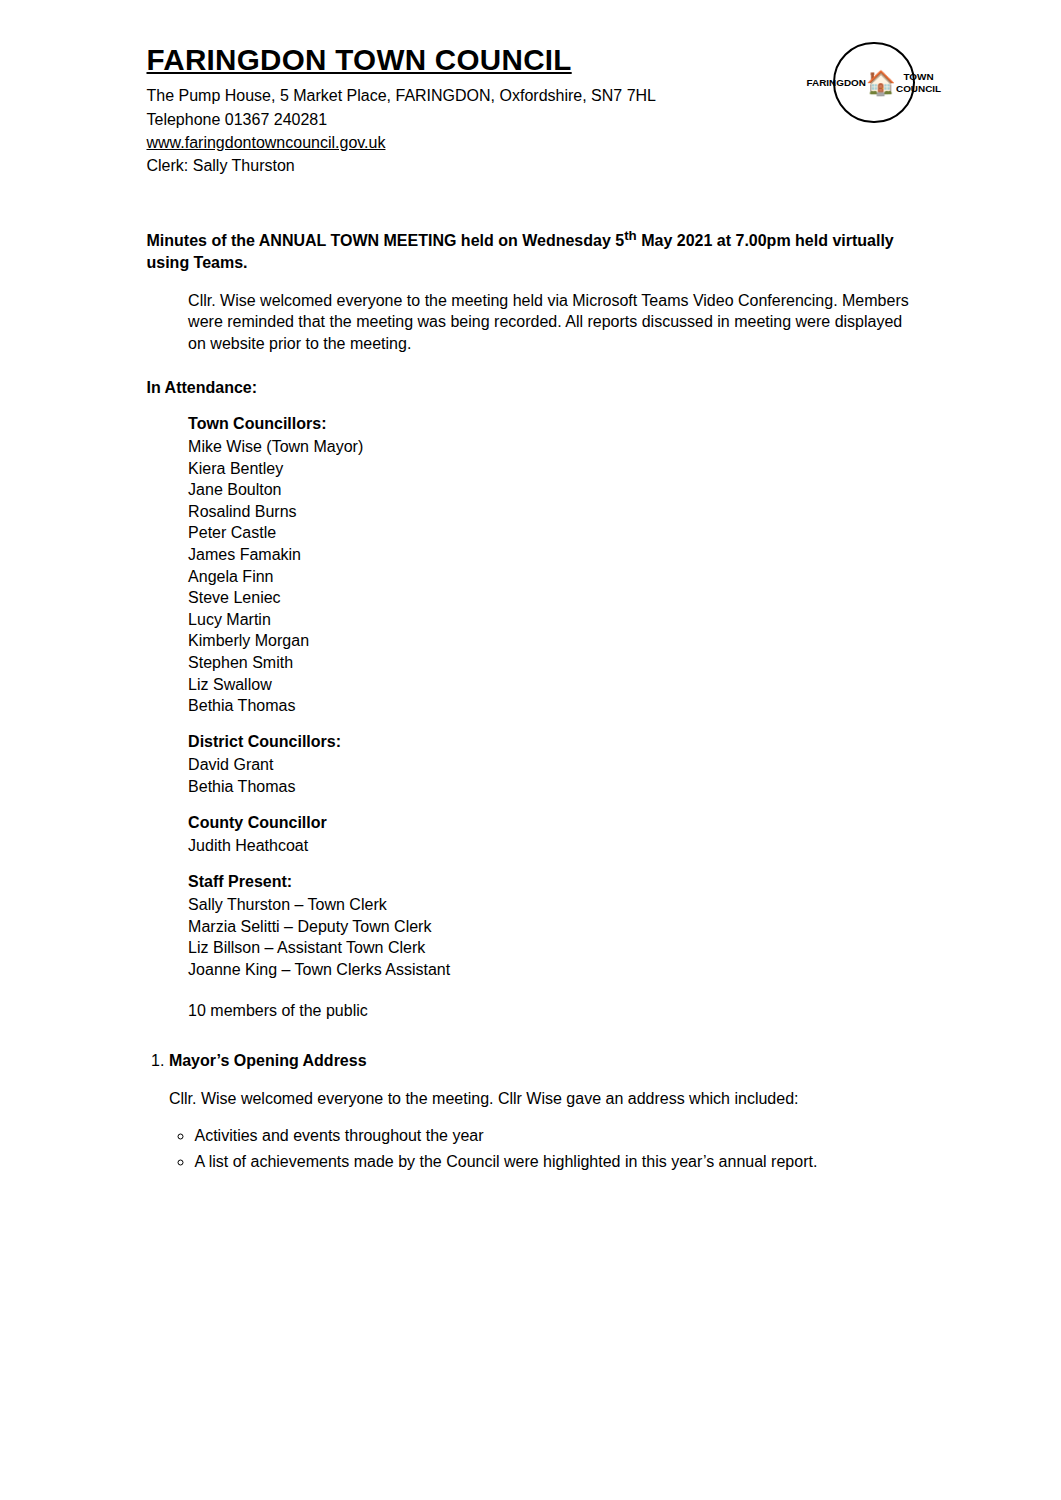FARINGDON TOWN COUNCIL
The Pump House, 5 Market Place, FARINGDON, Oxfordshire, SN7 7HL
Telephone 01367 240281
www.faringdontowncouncil.gov.uk
Clerk: Sally Thurston
FARINGDON 🏠 TOWN COUNCIL
Minutes of the ANNUAL TOWN MEETING held on Wednesday 5th May 2021 at 7.00pm held virtually using Teams.
Cllr. Wise welcomed everyone to the meeting held via Microsoft Teams Video Conferencing. Members were reminded that the meeting was being recorded. All reports discussed in meeting were displayed on website prior to the meeting.
In Attendance:
Town Councillors:
Mike Wise (Town Mayor)
Kiera Bentley
Jane Boulton
Rosalind Burns
Peter Castle
James Famakin
Angela Finn
Steve Leniec
Lucy Martin
Kimberly Morgan
Stephen Smith
Liz Swallow
Bethia Thomas
District Councillors:
David Grant
Bethia Thomas
County Councillor
Judith Heathcoat
Staff Present:
Sally Thurston – Town Clerk
Marzia Selitti – Deputy Town Clerk
Liz Billson – Assistant Town Clerk
Joanne King – Town Clerks Assistant
10 members of the public
Mayor’s Opening Address
Cllr. Wise welcomed everyone to the meeting. Cllr Wise gave an address which included:
Activities and events throughout the year
A list of achievements made by the Council were highlighted in this year’s annual report.